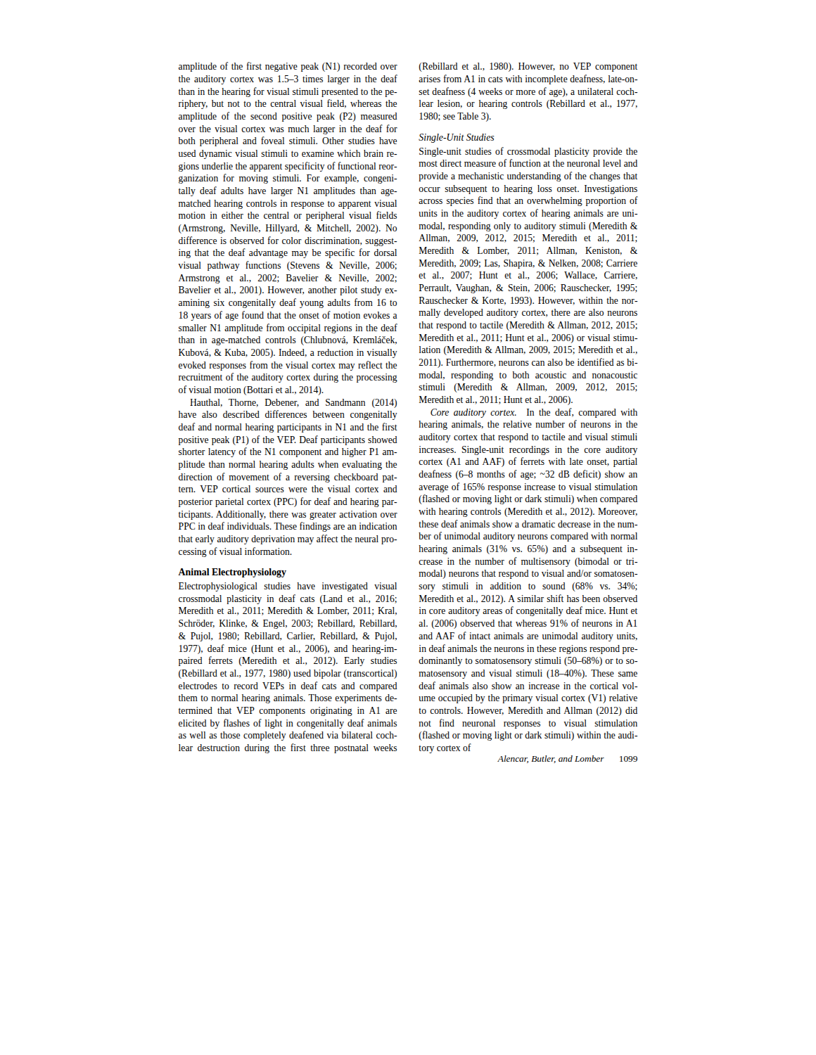amplitude of the first negative peak (N1) recorded over the auditory cortex was 1.5–3 times larger in the deaf than in the hearing for visual stimuli presented to the periphery, but not to the central visual field, whereas the amplitude of the second positive peak (P2) measured over the visual cortex was much larger in the deaf for both peripheral and foveal stimuli. Other studies have used dynamic visual stimuli to examine which brain regions underlie the apparent specificity of functional reorganization for moving stimuli. For example, congenitally deaf adults have larger N1 amplitudes than age-matched hearing controls in response to apparent visual motion in either the central or peripheral visual fields (Armstrong, Neville, Hillyard, & Mitchell, 2002). No difference is observed for color discrimination, suggesting that the deaf advantage may be specific for dorsal visual pathway functions (Stevens & Neville, 2006; Armstrong et al., 2002; Bavelier & Neville, 2002; Bavelier et al., 2001). However, another pilot study examining six congenitally deaf young adults from 16 to 18 years of age found that the onset of motion evokes a smaller N1 amplitude from occipital regions in the deaf than in age-matched controls (Chlubnová, Kremláček, Kubová, & Kuba, 2005). Indeed, a reduction in visually evoked responses from the visual cortex may reflect the recruitment of the auditory cortex during the processing of visual motion (Bottari et al., 2014).
Hauthal, Thorne, Debener, and Sandmann (2014) have also described differences between congenitally deaf and normal hearing participants in N1 and the first positive peak (P1) of the VEP. Deaf participants showed shorter latency of the N1 component and higher P1 amplitude than normal hearing adults when evaluating the direction of movement of a reversing checkboard pattern. VEP cortical sources were the visual cortex and posterior parietal cortex (PPC) for deaf and hearing participants. Additionally, there was greater activation over PPC in deaf individuals. These findings are an indication that early auditory deprivation may affect the neural processing of visual information.
Animal Electrophysiology
Electrophysiological studies have investigated visual crossmodal plasticity in deaf cats (Land et al., 2016; Meredith et al., 2011; Meredith & Lomber, 2011; Kral, Schröder, Klinke, & Engel, 2003; Rebillard, Rebillard, & Pujol, 1980; Rebillard, Carlier, Rebillard, & Pujol, 1977), deaf mice (Hunt et al., 2006), and hearing-impaired ferrets (Meredith et al., 2012). Early studies (Rebillard et al., 1977, 1980) used bipolar (transcortical) electrodes to record VEPs in deaf cats and compared them to normal hearing animals. Those experiments determined that VEP components originating in A1 are elicited by flashes of light in congenitally deaf animals as well as those completely deafened via bilateral cochlear destruction during the first three postnatal weeks (Rebillard et al., 1980). However, no VEP component arises from A1 in cats with incomplete deafness, late-onset deafness (4 weeks or more of age), a unilateral cochlear lesion, or hearing controls (Rebillard et al., 1977, 1980; see Table 3).
Single-Unit Studies
Single-unit studies of crossmodal plasticity provide the most direct measure of function at the neuronal level and provide a mechanistic understanding of the changes that occur subsequent to hearing loss onset. Investigations across species find that an overwhelming proportion of units in the auditory cortex of hearing animals are unimodal, responding only to auditory stimuli (Meredith & Allman, 2009, 2012, 2015; Meredith et al., 2011; Meredith & Lomber, 2011; Allman, Keniston, & Meredith, 2009; Las, Shapira, & Nelken, 2008; Carriere et al., 2007; Hunt et al., 2006; Wallace, Carriere, Perrault, Vaughan, & Stein, 2006; Rauschecker, 1995; Rauschecker & Korte, 1993). However, within the normally developed auditory cortex, there are also neurons that respond to tactile (Meredith & Allman, 2012, 2015; Meredith et al., 2011; Hunt et al., 2006) or visual stimulation (Meredith & Allman, 2009, 2015; Meredith et al., 2011). Furthermore, neurons can also be identified as bimodal, responding to both acoustic and nonacoustic stimuli (Meredith & Allman, 2009, 2012, 2015; Meredith et al., 2011; Hunt et al., 2006).
Core auditory cortex. In the deaf, compared with hearing animals, the relative number of neurons in the auditory cortex that respond to tactile and visual stimuli increases. Single-unit recordings in the core auditory cortex (A1 and AAF) of ferrets with late onset, partial deafness (6–8 months of age; ~32 dB deficit) show an average of 165% response increase to visual stimulation (flashed or moving light or dark stimuli) when compared with hearing controls (Meredith et al., 2012). Moreover, these deaf animals show a dramatic decrease in the number of unimodal auditory neurons compared with normal hearing animals (31% vs. 65%) and a subsequent increase in the number of multisensory (bimodal or trimodal) neurons that respond to visual and/or somatosensory stimuli in addition to sound (68% vs. 34%; Meredith et al., 2012). A similar shift has been observed in core auditory areas of congenitally deaf mice. Hunt et al. (2006) observed that whereas 91% of neurons in A1 and AAF of intact animals are unimodal auditory units, in deaf animals the neurons in these regions respond predominantly to somatosensory stimuli (50–68%) or to somatosensory and visual stimuli (18–40%). These same deaf animals also show an increase in the cortical volume occupied by the primary visual cortex (V1) relative to controls. However, Meredith and Allman (2012) did not find neuronal responses to visual stimulation (flashed or moving light or dark stimuli) within the auditory cortex of
Alencar, Butler, and Lomber1099